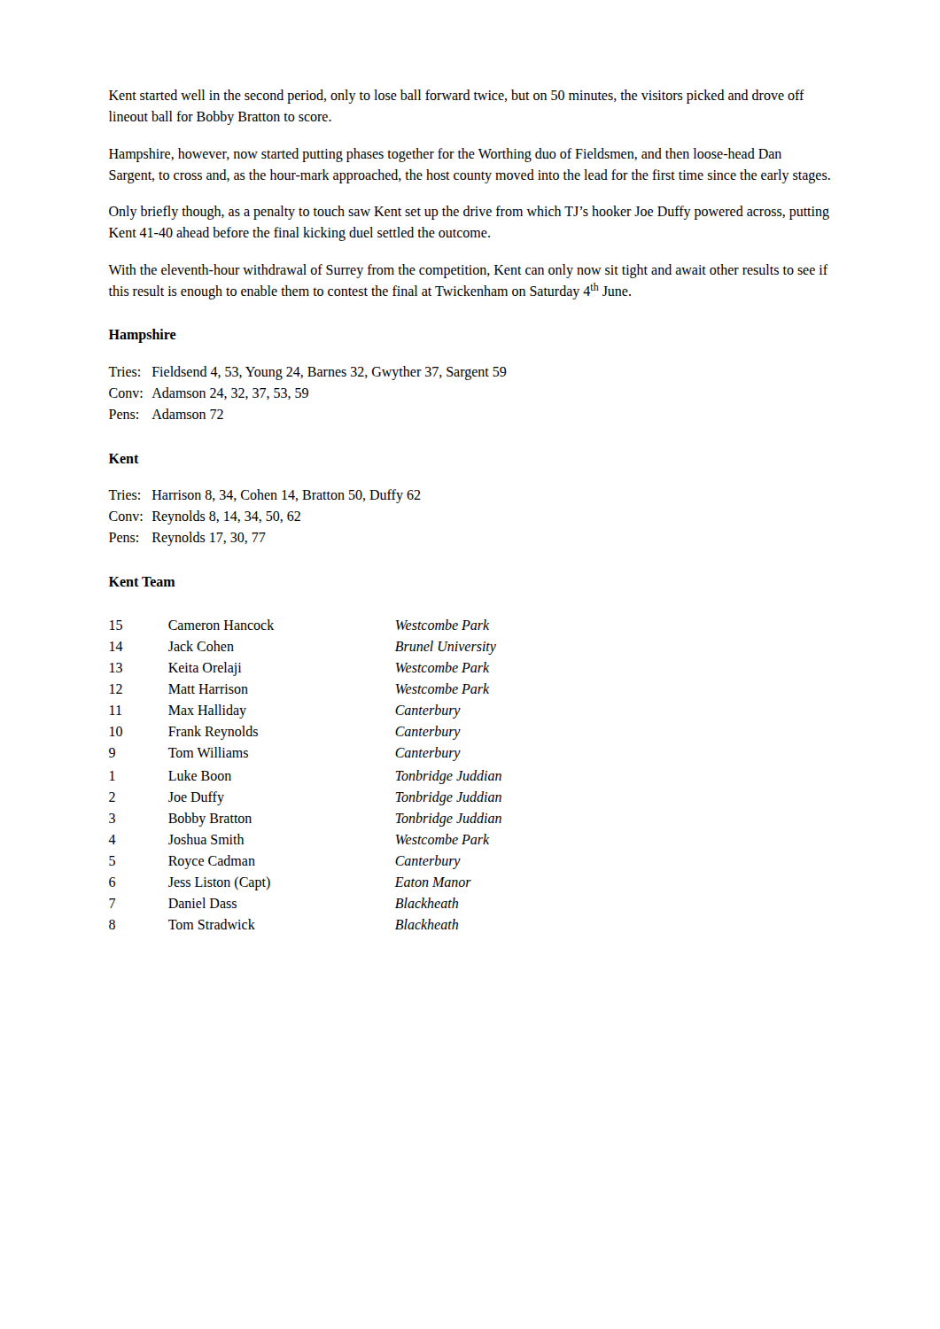Kent started well in the second period, only to lose ball forward twice, but on 50 minutes, the visitors picked and drove off lineout ball for Bobby Bratton to score.
Hampshire, however, now started putting phases together for the Worthing duo of Fieldsmen, and then loose-head Dan Sargent, to cross and, as the hour-mark approached, the host county moved into the lead for the first time since the early stages.
Only briefly though, as a penalty to touch saw Kent set up the drive from which TJ’s hooker Joe Duffy powered across, putting Kent 41-40 ahead before the final kicking duel settled the outcome.
With the eleventh-hour withdrawal of Surrey from the competition, Kent can only now sit tight and await other results to see if this result is enough to enable them to contest the final at Twickenham on Saturday 4th June.
Hampshire
| Tries: | Fieldsend 4, 53, Young 24, Barnes 32, Gwyther 37, Sargent 59 |
| Conv: | Adamson 24, 32, 37, 53, 59 |
| Pens: | Adamson 72 |
Kent
| Tries: | Harrison 8, 34, Cohen 14, Bratton 50, Duffy 62 |
| Conv: | Reynolds 8, 14, 34, 50, 62 |
| Pens: | Reynolds 17, 30, 77 |
Kent Team
| 15 | Cameron Hancock | Westcombe Park |
| 14 | Jack Cohen | Brunel University |
| 13 | Keita Orelaji | Westcombe Park |
| 12 | Matt Harrison | Westcombe Park |
| 11 | Max Halliday | Canterbury |
| 10 | Frank Reynolds | Canterbury |
| 9 | Tom Williams | Canterbury |
| 1 | Luke Boon | Tonbridge Juddian |
| 2 | Joe Duffy | Tonbridge Juddian |
| 3 | Bobby Bratton | Tonbridge Juddian |
| 4 | Joshua Smith | Westcombe Park |
| 5 | Royce Cadman | Canterbury |
| 6 | Jess Liston (Capt) | Eaton Manor |
| 7 | Daniel Dass | Blackheath |
| 8 | Tom Stradwick | Blackheath |